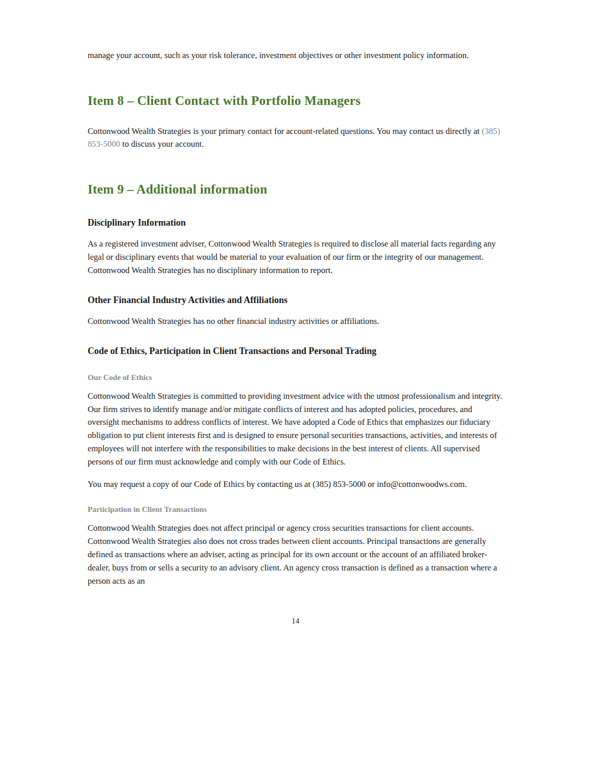manage your account, such as your risk tolerance, investment objectives or other investment policy information.
Item 8 – Client Contact with Portfolio Managers
Cottonwood Wealth Strategies is your primary contact for account-related questions. You may contact us directly at (385) 853-5000 to discuss your account.
Item 9 – Additional information
Disciplinary Information
As a registered investment adviser, Cottonwood Wealth Strategies is required to disclose all material facts regarding any legal or disciplinary events that would be material to your evaluation of our firm or the integrity of our management. Cottonwood Wealth Strategies has no disciplinary information to report.
Other Financial Industry Activities and Affiliations
Cottonwood Wealth Strategies has no other financial industry activities or affiliations.
Code of Ethics, Participation in Client Transactions and Personal Trading
Our Code of Ethics
Cottonwood Wealth Strategies is committed to providing investment advice with the utmost professionalism and integrity. Our firm strives to identify manage and/or mitigate conflicts of interest and has adopted policies, procedures, and oversight mechanisms to address conflicts of interest. We have adopted a Code of Ethics that emphasizes our fiduciary obligation to put client interests first and is designed to ensure personal securities transactions, activities, and interests of employees will not interfere with the responsibilities to make decisions in the best interest of clients. All supervised persons of our firm must acknowledge and comply with our Code of Ethics.
You may request a copy of our Code of Ethics by contacting us at (385) 853-5000 or info@cottonwoodws.com.
Participation in Client Transactions
Cottonwood Wealth Strategies does not affect principal or agency cross securities transactions for client accounts. Cottonwood Wealth Strategies also does not cross trades between client accounts. Principal transactions are generally defined as transactions where an adviser, acting as principal for its own account or the account of an affiliated broker-dealer, buys from or sells a security to an advisory client. An agency cross transaction is defined as a transaction where a person acts as an
14